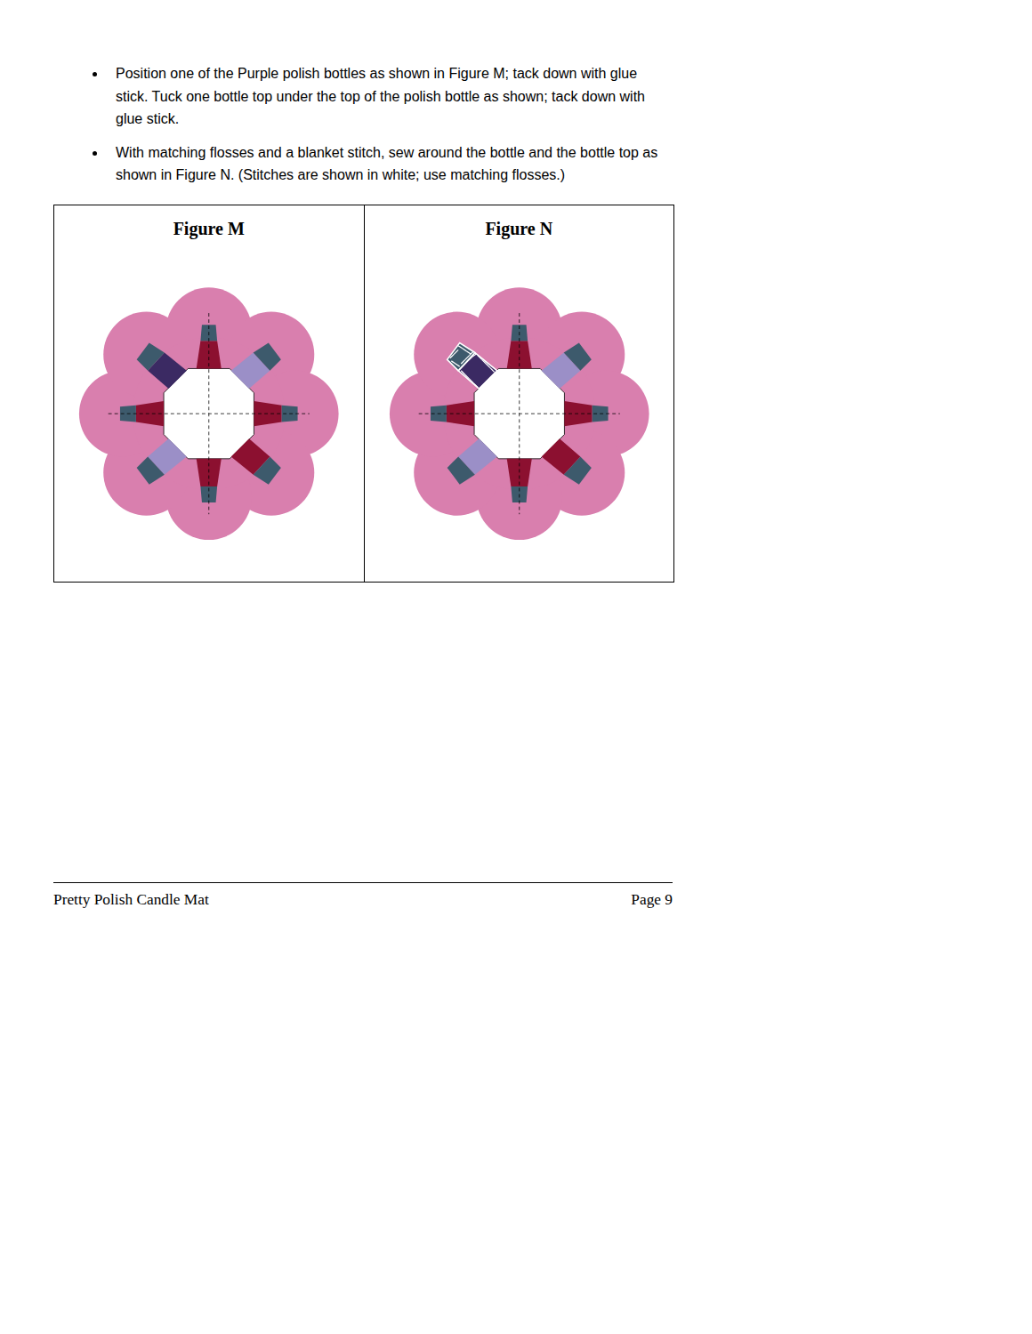Position one of the Purple polish bottles as shown in Figure M; tack down with glue stick. Tuck one bottle top under the top of the polish bottle as shown; tack down with glue stick.
With matching flosses and a blanket stitch, sew around the bottle and the bottle top as shown in Figure N. (Stitches are shown in white; use matching flosses.)
Figure M
Figure N
Pretty Polish Candle Mat Page 9